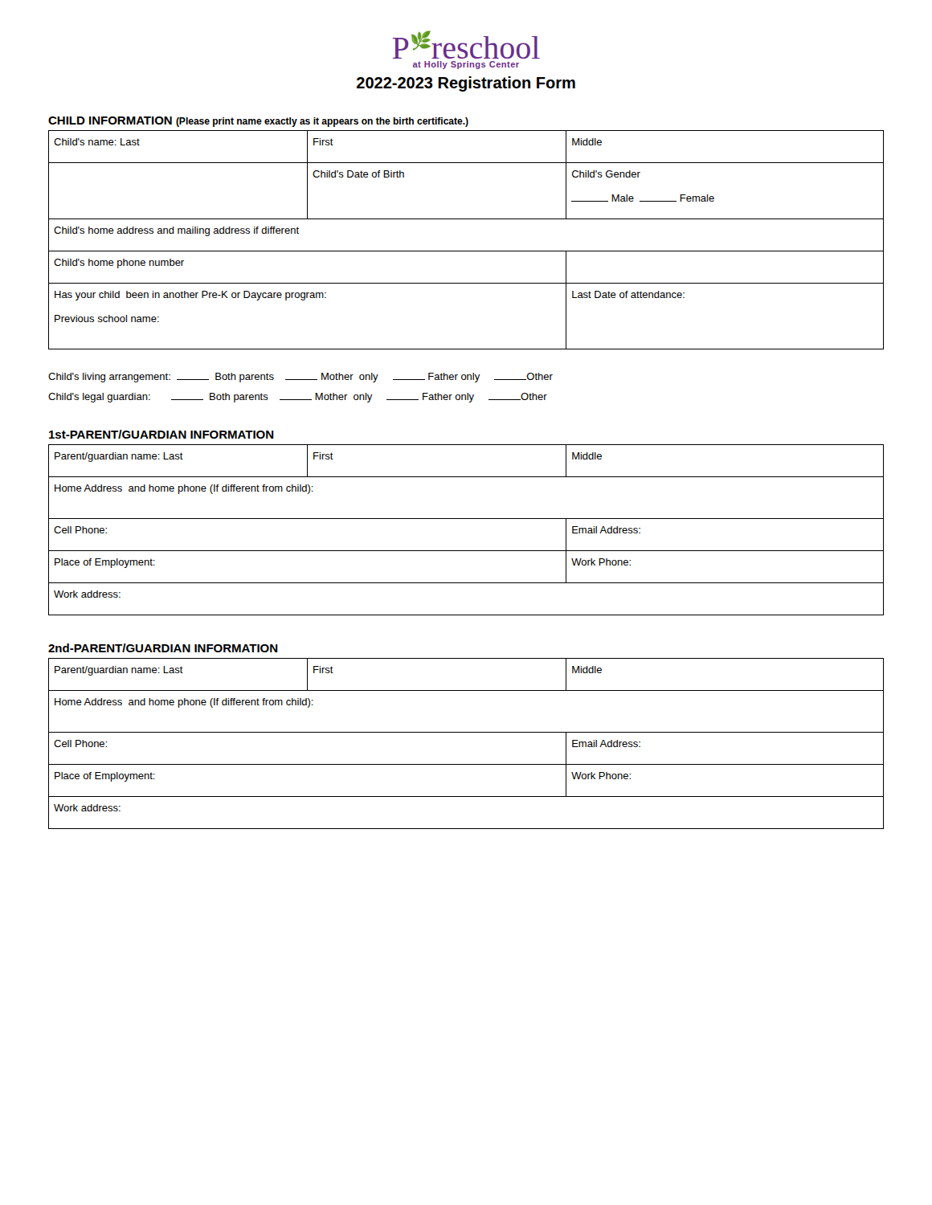P🌿reschool
at Holly Springs Center
2022-2023 Registration Form
CHILD INFORMATION (Please print name exactly as it appears on the birth certificate.)
| Child's name: Last | First | Middle |
| | Child's Date of Birth | Child's Gender Male Female |
| Child's home address and mailing address if different |
| Child's home phone number | |
| Has your child been in another Pre-K or Daycare program: Previous school name: | Last Date of attendance: |
Child's living arrangement: Both parents Mother only Father only Other
Child's legal guardian: Both parents Mother only Father only Other
1st-PARENT/GUARDIAN INFORMATION
| Parent/guardian name: Last | First | Middle |
| Home Address and home phone (If different from child): |
| Cell Phone: | Email Address: |
| Place of Employment: | Work Phone: |
| Work address: |
2nd-PARENT/GUARDIAN INFORMATION
| Parent/guardian name: Last | First | Middle |
| Home Address and home phone (If different from child): |
| Cell Phone: | Email Address: |
| Place of Employment: | Work Phone: |
| Work address: |